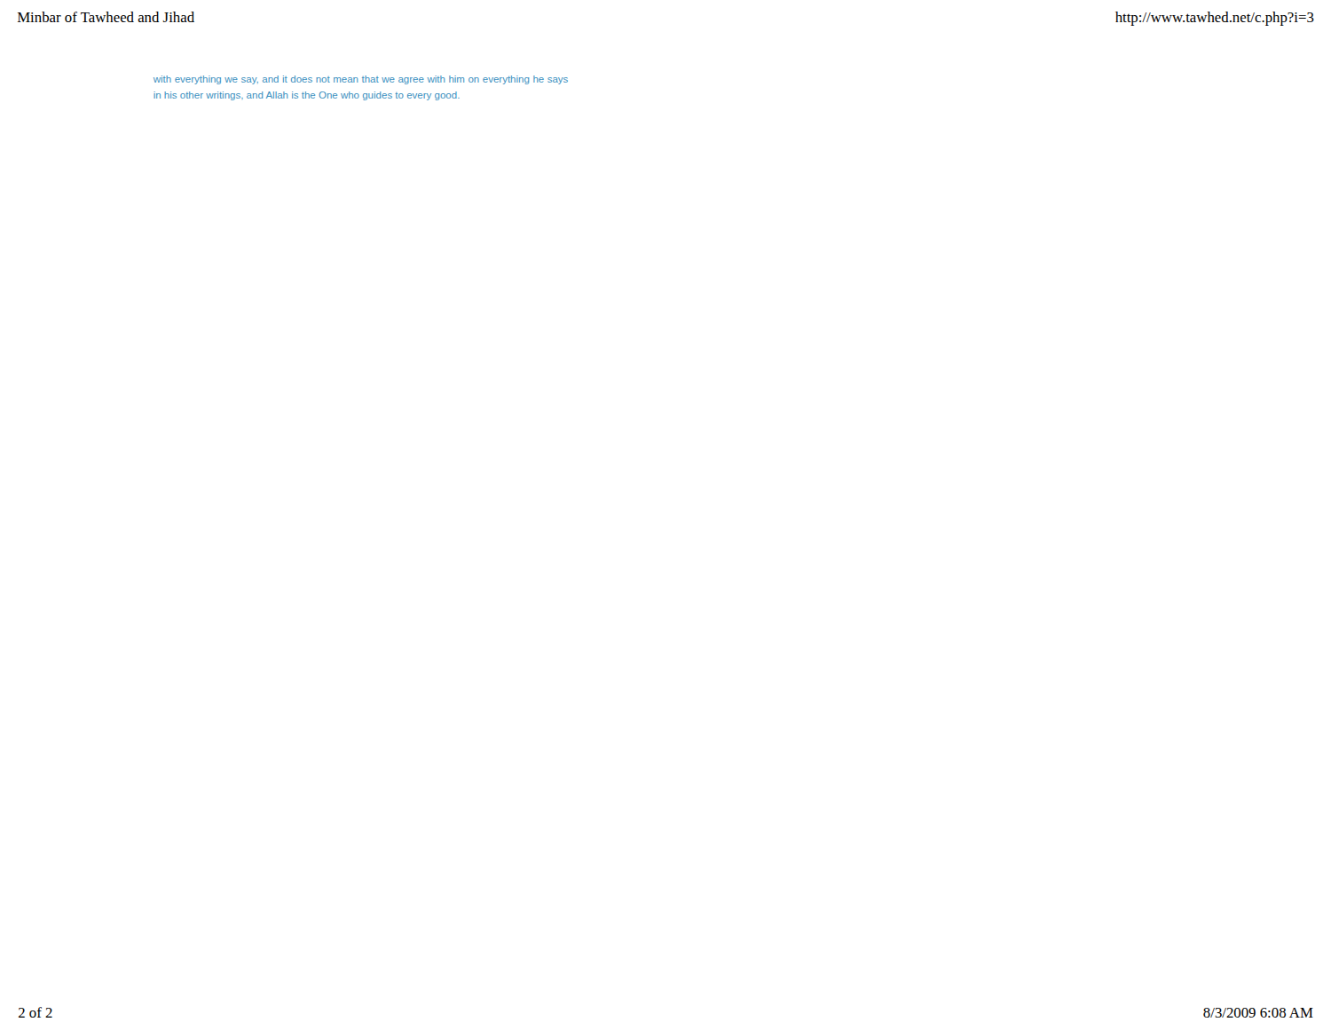Minbar of Tawheed and Jihad
http://www.tawhed.net/c.php?i=3
with everything we say, and it does not mean that we agree with him on everything he says in his other writings, and Allah is the One who guides to every good.
2 of 2
8/3/2009 6:08 AM